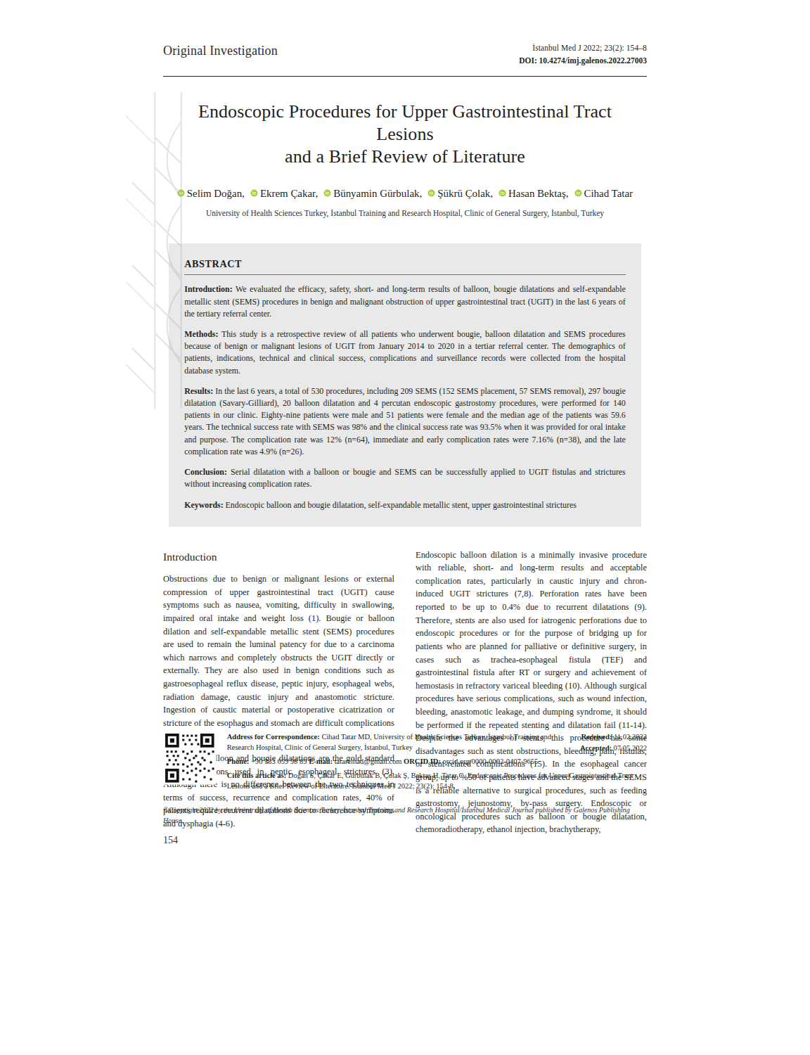Original Investigation
İstanbul Med J 2022; 23(2): 154–8
DOI: 10.4274/imj.galenos.2022.27003
Endoscopic Procedures for Upper Gastrointestinal Tract Lesions
and a Brief Review of Literature
Selim Doğan, Ekrem Çakar, Bünyamin Gürbulak, Şükrü Çolak, Hasan Bektaş, Cihad Tatar
University of Health Sciences Turkey, İstanbul Training and Research Hospital, Clinic of General Surgery, İstanbul, Turkey
ABSTRACT
Introduction: We evaluated the efficacy, safety, short- and long-term results of balloon, bougie dilatations and self-expandable metallic stent (SEMS) procedures in benign and malignant obstruction of upper gastrointestinal tract (UGIT) in the last 6 years of the tertiary referral center.
Methods: This study is a retrospective review of all patients who underwent bougie, balloon dilatation and SEMS procedures because of benign or malignant lesions of UGIT from January 2014 to 2020 in a tertiar referral center. The demographics of patients, indications, technical and clinical success, complications and surveillance records were collected from the hospital database system.
Results: In the last 6 years, a total of 530 procedures, including 209 SEMS (152 SEMS placement, 57 SEMS removal), 297 bougie dilatation (Savary-Gilliard), 20 balloon dilatation and 4 percutan endoscopic gastrostomy procedures, were performed for 140 patients in our clinic. Eighty-nine patients were male and 51 patients were female and the median age of the patients was 59.6 years. The technical success rate with SEMS was 98% and the clinical success rate was 93.5% when it was provided for oral intake and purpose. The complication rate was 12% (n=64), immediate and early complication rates were 7.16% (n=38), and the late complication rate was 4.9% (n=26).
Conclusion: Serial dilatation with a balloon or bougie and SEMS can be successfully applied to UGIT fistulas and strictures without increasing complication rates.
Keywords: Endoscopic balloon and bougie dilatation, self-expandable metallic stent, upper gastrointestinal strictures
Introduction
Obstructions due to benign or malignant lesions or external compression of upper gastrointestinal tract (UGIT) cause symptoms such as nausea, vomiting, difficulty in swallowing, impaired oral intake and weight loss (1). Bougie or balloon dilation and self-expandable metallic stent (SEMS) procedures are used to remain the luminal patency for due to a carcinoma which narrows and completely obstructs the UGIT directly or externally. They are also used in benign conditions such as gastroesophageal reflux disease, peptic injury, esophageal webs, radiation damage, caustic injury and anastomotic stricture. Ingestion of caustic material or postoperative cicatrization or stricture of the esophagus and stomach are difficult complications to treat (2).
Endoscopic balloon and bougie dilatations are the gold standard treatment options used in peptic esophageal strictures (3). Although there is no difference between the two techniques in terms of success, recurrence and complication rates, 40% of patients require recurrent dilatations due to recurrence symptoms and dysphagia (4-6).
Endoscopic balloon dilation is a minimally invasive procedure with reliable, short- and long-term results and acceptable complication rates, particularly in caustic injury and chron-induced UGIT strictures (7,8). Perforation rates have been reported to be up to 0.4% due to recurrent dilatations (9). Therefore, stents are also used for iatrogenic perforations due to endoscopic procedures or for the purpose of bridging up for patients who are planned for palliative or definitive surgery, in cases such as trachea-esophageal fistula (TEF) and gastrointestinal fistula after RT or surgery and achievement of hemostasis in refractory variceal bleeding (10). Although surgical procedures have serious complications, such as wound infection, bleeding, anastomotic leakage, and dumping syndrome, it should be performed if the repeated stenting and dilatation fail (11-14). Despite the advantages of stents, this procedure has some disadvantages such as stent obstructions, bleeding, pain, fistulas, or stent-related complications (15). In the esophageal cancer group, up to %50 of patients have advanced stages and the SEMS is a reliable alternative to surgical procedures, such as feeding gastrostomy, jejunostomy, by-pass surgery. Endoscopic or oncological procedures such as balloon or bougie dilatation, chemoradiotherapy, ethanol injection, brachytherapy,
Received: 11.02.2022
Accepted: 07.05.2022
Address for Correspondence: Cihad Tatar MD, University of Health Sciences Turkey, İstanbul Training and Research Hospital, Clinic of General Surgery, İstanbul, Turkey
Phone: +90 533 659 98 89 E-mail: tatarcihad@gmail.com ORCID ID: orcid.org/0000-0002-0407-9655
Cite this article as: Doğan S, Çakar E, Gürbulak B, Çolak Ş, Bektaş H, Tatar C. Endoscopic Procedures for Upper Gastrointestinal Tract Lesions and a Brief Review of Literature. İstanbul Med J 2022; 23(2): 154-8.
©Copyright 2022 by the University of Health Sciences Turkey, İstanbul Training and Research Hospital/İstanbul Medical Journal published by Galenos Publishing House.
154